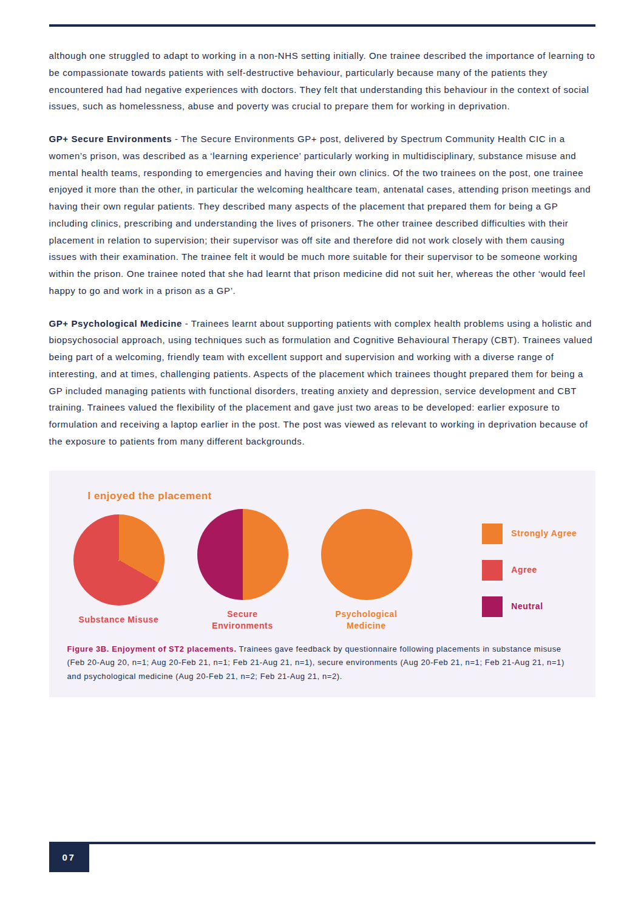although one struggled to adapt to working in a non-NHS setting initially. One trainee described the importance of learning to be compassionate towards patients with self-destructive behaviour, particularly because many of the patients they encountered had had negative experiences with doctors. They felt that understanding this behaviour in the context of social issues, such as homelessness, abuse and poverty was crucial to prepare them for working in deprivation.
GP+ Secure Environments - The Secure Environments GP+ post, delivered by Spectrum Community Health CIC in a women’s prison, was described as a ‘learning experience’ particularly working in multidisciplinary, substance misuse and mental health teams, responding to emergencies and having their own clinics. Of the two trainees on the post, one trainee enjoyed it more than the other, in particular the welcoming healthcare team, antenatal cases, attending prison meetings and having their own regular patients. They described many aspects of the placement that prepared them for being a GP including clinics, prescribing and understanding the lives of prisoners. The other trainee described difficulties with their placement in relation to supervision; their supervisor was off site and therefore did not work closely with them causing issues with their examination. The trainee felt it would be much more suitable for their supervisor to be someone working within the prison. One trainee noted that she had learnt that prison medicine did not suit her, whereas the other ‘would feel happy to go and work in a prison as a GP’.
GP+ Psychological Medicine - Trainees learnt about supporting patients with complex health problems using a holistic and biopsychosocial approach, using techniques such as formulation and Cognitive Behavioural Therapy (CBT). Trainees valued being part of a welcoming, friendly team with excellent support and supervision and working with a diverse range of interesting, and at times, challenging patients. Aspects of the placement which trainees thought prepared them for being a GP included managing patients with functional disorders, treating anxiety and depression, service development and CBT training. Trainees valued the flexibility of the placement and gave just two areas to be developed: earlier exposure to formulation and receiving a laptop earlier in the post. The post was viewed as relevant to working in deprivation because of the exposure to patients from many different backgrounds.
I enjoyed the placement
Substance Misuse
Secure
Environments
Psychological
Medicine
Strongly Agree
Agree
Neutral
Figure 3B. Enjoyment of ST2 placements. Trainees gave feedback by questionnaire following placements in substance misuse (Feb 20-Aug 20, n=1; Aug 20-Feb 21, n=1; Feb 21-Aug 21, n=1), secure environments (Aug 20-Feb 21, n=1; Feb 21-Aug 21, n=1) and psychological medicine (Aug 20-Feb 21, n=2; Feb 21-Aug 21, n=2).
07